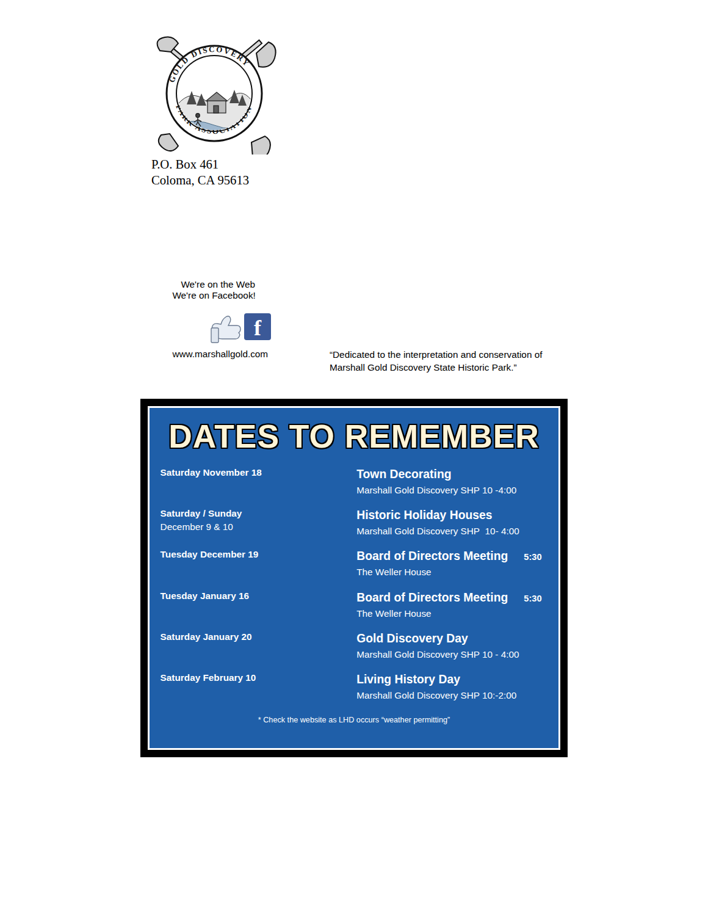GOLD DISCOVERY PARK ASSOCIATION
P.O. Box 461
Coloma, CA 95613
We're on the Web
We're on Facebook!
f
www.marshallgold.com
“Dedicated to the interpretation and conservation of Marshall Gold Discovery State Historic Park.”
DATES TO REMEMBER
| Saturday November 18 | Town Decorating Marshall Gold Discovery SHP 10 -4:00 |
| Saturday / Sunday December 9 & 10 | Historic Holiday Houses Marshall Gold Discovery SHP 10- 4:00 |
| Tuesday December 19 | Board of Directors Meeting 5:30 The Weller House |
| Tuesday January 16 | Board of Directors Meeting 5:30 The Weller House |
| Saturday January 20 | Gold Discovery Day Marshall Gold Discovery SHP 10 - 4:00 |
| Saturday February 10 | Living History Day Marshall Gold Discovery SHP 10:-2:00 |
* Check the website as LHD occurs “weather permitting”